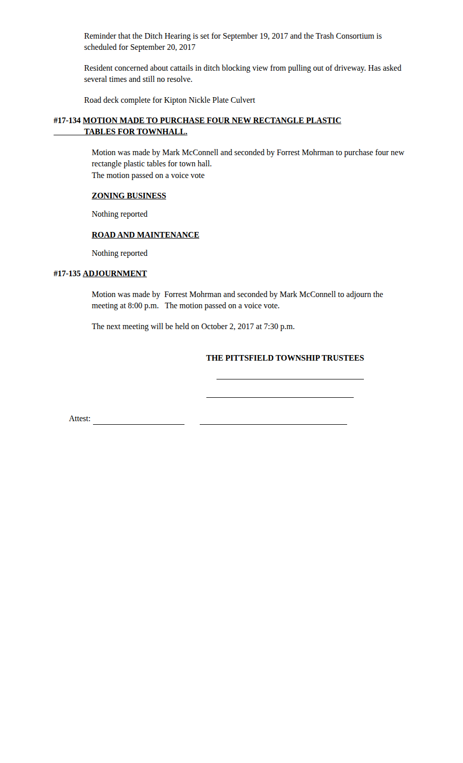Reminder that the Ditch Hearing is set for September 19, 2017 and the Trash Consortium is scheduled for September 20, 2017
Resident concerned about cattails in ditch blocking view from pulling out of driveway. Has asked several times and still no resolve.
Road deck complete for Kipton Nickle Plate Culvert
#17-134 MOTION MADE TO PURCHASE FOUR NEW RECTANGLE PLASTIC
TABLES FOR TOWNHALL.
Motion was made by Mark McConnell and seconded by Forrest Mohrman to purchase four new rectangle plastic tables for town hall.
The motion passed on a voice vote
ZONING BUSINESS
Nothing reported
ROAD AND MAINTENANCE
Nothing reported
#17-135 ADJOURNMENT
Motion was made by Forrest Mohrman and seconded by Mark McConnell to adjourn the meeting at 8:00 p.m. The motion passed on a voice vote.
The next meeting will be held on October 2, 2017 at 7:30 p.m.
THE PITTSFIELD TOWNSHIP TRUSTEES
Attest: